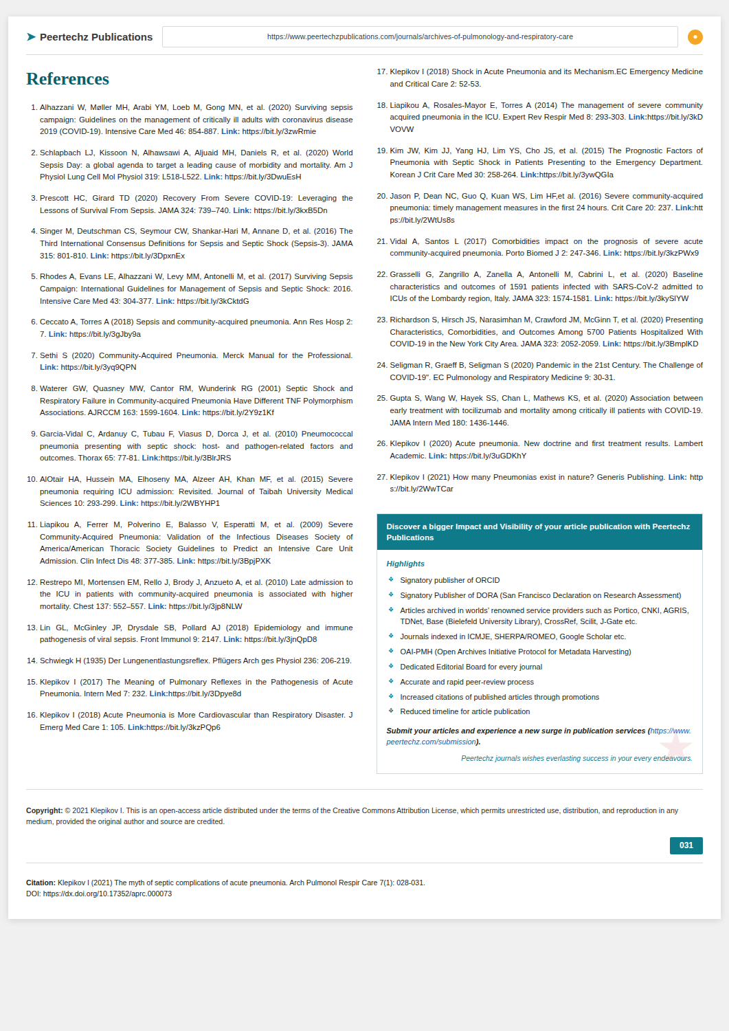➤ Peertechz Publications
https://www.peertechzpublications.com/journals/archives-of-pulmonology-and-respiratory-care
●
References
Alhazzani W, Møller MH, Arabi YM, Loeb M, Gong MN, et al. (2020) Surviving sepsis campaign: Guidelines on the management of critically ill adults with coronavirus disease 2019 (COVID-19). Intensive Care Med 46: 854-887. Link: https://bit.ly/3zwRmie
Schlapbach LJ, Kissoon N, Alhawsawi A, Aljuaid MH, Daniels R, et al. (2020) World Sepsis Day: a global agenda to target a leading cause of morbidity and mortality. Am J Physiol Lung Cell Mol Physiol 319: L518-L522. Link: https://bit.ly/3DwuEsH
Prescott HC, Girard TD (2020) Recovery From Severe COVID-19: Leveraging the Lessons of Survival From Sepsis. JAMA 324: 739–740. Link: https://bit.ly/3kxB5Dn
Singer M, Deutschman CS, Seymour CW, Shankar-Hari M, Annane D, et al. (2016) The Third International Consensus Definitions for Sepsis and Septic Shock (Sepsis-3). JAMA 315: 801-810. Link: https://bit.ly/3DpxnEx
Rhodes A, Evans LE, Alhazzani W, Levy MM, Antonelli M, et al. (2017) Surviving Sepsis Campaign: International Guidelines for Management of Sepsis and Septic Shock: 2016. Intensive Care Med 43: 304-377. Link: https://bit.ly/3kCktdG
Ceccato A, Torres A (2018) Sepsis and community-acquired pneumonia. Ann Res Hosp 2: 7. Link: https://bit.ly/3gJby9a
Sethi S (2020) Community-Acquired Pneumonia. Merck Manual for the Professional. Link: https://bit.ly/3yq9QPN
Waterer GW, Quasney MW, Cantor RM, Wunderink RG (2001) Septic Shock and Respiratory Failure in Community-acquired Pneumonia Have Different TNF Polymorphism Associations. AJRCCM 163: 1599-1604. Link: https://bit.ly/2Y9z1Kf
Garcia-Vidal C, Ardanuy C, Tubau F, Viasus D, Dorca J, et al. (2010) Pneumococcal pneumonia presenting with septic shock: host- and pathogen-related factors and outcomes. Thorax 65: 77-81. Link: https://bit.ly/3BlrJRS
AlOtair HA, Hussein MA, Elhoseny MA, Alzeer AH, Khan MF, et al. (2015) Severe pneumonia requiring ICU admission: Revisited. Journal of Taibah University Medical Sciences 10: 293-299. Link: https://bit.ly/2WBYHP1
Liapikou A, Ferrer M, Polverino E, Balasso V, Esperatti M, et al. (2009) Severe Community-Acquired Pneumonia: Validation of the Infectious Diseases Society of America/American Thoracic Society Guidelines to Predict an Intensive Care Unit Admission. Clin Infect Dis 48: 377-385. Link: https://bit.ly/3BpjPXK
Restrepo MI, Mortensen EM, Rello J, Brody J, Anzueto A, et al. (2010) Late admission to the ICU in patients with community-acquired pneumonia is associated with higher mortality. Chest 137: 552–557. Link: https://bit.ly/3jp8NLW
Lin GL, McGinley JP, Drysdale SB, Pollard AJ (2018) Epidemiology and immune pathogenesis of viral sepsis. Front Immunol 9: 2147. Link: https://bit.ly/3jnQpD8
Schwiegk H (1935) Der Lungenentlastungsreflex. Pflügers Arch ges Physiol 236: 206-219.
Klepikov I (2017) The Meaning of Pulmonary Reflexes in the Pathogenesis of Acute Pneumonia. Intern Med 7: 232. Link: https://bit.ly/3Dpye8d
Klepikov I (2018) Acute Pneumonia is More Cardiovascular than Respiratory Disaster. J Emerg Med Care 1: 105. Link: https://bit.ly/3kzPQp6
Klepikov I (2018) Shock in Acute Pneumonia and its Mechanism.EC Emergency Medicine and Critical Care 2: 52-53.
Liapikou A, Rosales-Mayor E, Torres A (2014) The management of severe community acquired pneumonia in the ICU. Expert Rev Respir Med 8: 293-303. Link: https://bit.ly/3kDVOVW
Kim JW, Kim JJ, Yang HJ, Lim YS, Cho JS, et al. (2015) The Prognostic Factors of Pneumonia with Septic Shock in Patients Presenting to the Emergency Department. Korean J Crit Care Med 30: 258-264. Link: https://bit.ly/3ywQGIa
Jason P, Dean NC, Guo Q, Kuan WS, Lim HF,et al. (2016) Severe community-acquired pneumonia: timely management measures in the first 24 hours. Crit Care 20: 237. Link: https://bit.ly/2WtUs8s
Vidal A, Santos L (2017) Comorbidities impact on the prognosis of severe acute community-acquired pneumonia. Porto Biomed J 2: 247-346. Link: https://bit.ly/3kzPWx9
Grasselli G, Zangrillo A, Zanella A, Antonelli M, Cabrini L, et al. (2020) Baseline characteristics and outcomes of 1591 patients infected with SARS-CoV-2 admitted to ICUs of the Lombardy region, Italy. JAMA 323: 1574-1581. Link: https://bit.ly/3kySlYW
Richardson S, Hirsch JS, Narasimhan M, Crawford JM, McGinn T, et al. (2020) Presenting Characteristics, Comorbidities, and Outcomes Among 5700 Patients Hospitalized With COVID-19 in the New York City Area. JAMA 323: 2052-2059. Link: https://bit.ly/3BmplKD
Seligman R, Graeff B, Seligman S (2020) Pandemic in the 21st Century. The Challenge of COVID-19". EC Pulmonology and Respiratory Medicine 9: 30-31.
Gupta S, Wang W, Hayek SS, Chan L, Mathews KS, et al. (2020) Association between early treatment with tocilizumab and mortality among critically ill patients with COVID-19. JAMA Intern Med 180: 1436-1446.
Klepikov I (2020) Acute pneumonia. New doctrine and first treatment results. Lambert Academic. Link: https://bit.ly/3uGDKhY
Klepikov I (2021) How many Pneumonias exist in nature? Generis Publishing. Link: https://bit.ly/2WwTCar
Discover a bigger Impact and Visibility of your article publication with Peertechz Publications
Highlights
Signatory publisher of ORCID
Signatory Publisher of DORA (San Francisco Declaration on Research Assessment)
Articles archived in worlds’ renowned service providers such as Portico, CNKI, AGRIS, TDNet, Base (Bielefeld University Library), CrossRef, Scilit, J-Gate etc.
Journals indexed in ICMJE, SHERPA/ROMEO, Google Scholar etc.
OAI-PMH (Open Archives Initiative Protocol for Metadata Harvesting)
Dedicated Editorial Board for every journal
Accurate and rapid peer-review process
Increased citations of published articles through promotions
Reduced timeline for article publication
Submit your articles and experience a new surge in publication services (https://www.peertechz.com/submission).
Peertechz journals wishes everlasting success in your every endeavours.
★
Copyright: © 2021 Klepikov I. This is an open-access article distributed under the terms of the Creative Commons Attribution License, which permits unrestricted use, distribution, and reproduction in any medium, provided the original author and source are credited.
031
Citation: Klepikov I (2021) The myth of septic complications of acute pneumonia. Arch Pulmonol Respir Care 7(1): 028-031.
DOI: https://dx.doi.org/10.17352/aprc.000073